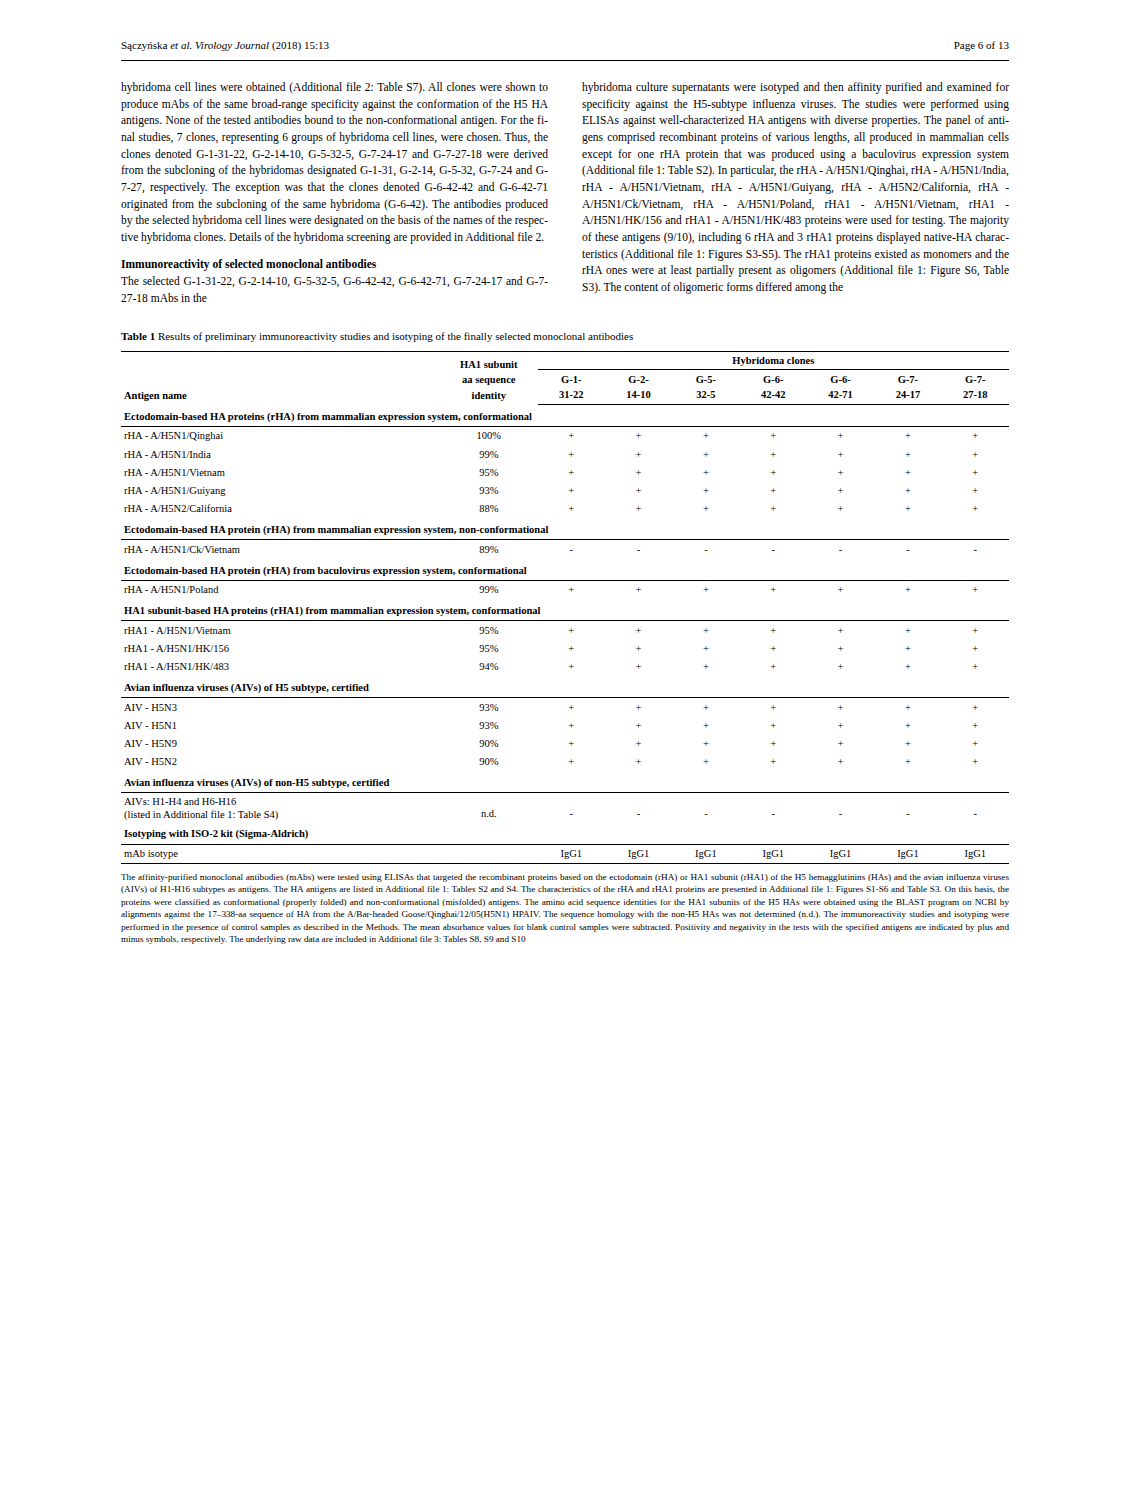Sączyńska et al. Virology Journal (2018) 15:13
Page 6 of 13
hybridoma cell lines were obtained (Additional file 2: Table S7). All clones were shown to produce mAbs of the same broad-range specificity against the conformation of the H5 HA antigens. None of the tested antibodies bound to the non-conformational antigen. For the final studies, 7 clones, representing 6 groups of hybridoma cell lines, were chosen. Thus, the clones denoted G-1-31-22, G-2-14-10, G-5-32-5, G-7-24-17 and G-7-27-18 were derived from the subcloning of the hybridomas designated G-1-31, G-2-14, G-5-32, G-7-24 and G-7-27, respectively. The exception was that the clones denoted G-6-42-42 and G-6-42-71 originated from the subcloning of the same hybridoma (G-6-42). The antibodies produced by the selected hybridoma cell lines were designated on the basis of the names of the respective hybridoma clones. Details of the hybridoma screening are provided in Additional file 2.
Immunoreactivity of selected monoclonal antibodies
The selected G-1-31-22, G-2-14-10, G-5-32-5, G-6-42-42, G-6-42-71, G-7-24-17 and G-7-27-18 mAbs in the
hybridoma culture supernatants were isotyped and then affinity purified and examined for specificity against the H5-subtype influenza viruses. The studies were performed using ELISAs against well-characterized HA antigens with diverse properties. The panel of antigens comprised recombinant proteins of various lengths, all produced in mammalian cells except for one rHA protein that was produced using a baculovirus expression system (Additional file 1: Table S2). In particular, the rHA - A/H5N1/Qinghai, rHA - A/H5N1/India, rHA - A/H5N1/Vietnam, rHA - A/H5N1/Guiyang, rHA - A/H5N2/California, rHA - A/H5N1/Ck/Vietnam, rHA - A/H5N1/Poland, rHA1 - A/H5N1/Vietnam, rHA1 - A/H5N1/HK/156 and rHA1 - A/H5N1/HK/483 proteins were used for testing. The majority of these antigens (9/10), including 6 rHA and 3 rHA1 proteins displayed native-HA characteristics (Additional file 1: Figures S3-S5). The rHA1 proteins existed as monomers and the rHA ones were at least partially present as oligomers (Additional file 1: Figure S6, Table S3). The content of oligomeric forms differed among the
Table 1 Results of preliminary immunoreactivity studies and isotyping of the finally selected monoclonal antibodies
| Antigen name | HA1 subunit aa sequence identity | Hybridoma clones |
| --- | --- | --- |
| G-1- 31-22 | G-2- 14-10 | G-5- 32-5 | G-6- 42-42 | G-6- 42-71 | G-7- 24-17 | G-7- 27-18 |
| Ectodomain-based HA proteins (rHA) from mammalian expression system, conformational |
| rHA - A/H5N1/Qinghai | 100% | + | + | + | + | + | + | + |
| rHA - A/H5N1/India | 99% | + | + | + | + | + | + | + |
| rHA - A/H5N1/Vietnam | 95% | + | + | + | + | + | + | + |
| rHA - A/H5N1/Guiyang | 93% | + | + | + | + | + | + | + |
| rHA - A/H5N2/California | 88% | + | + | + | + | + | + | + |
| Ectodomain-based HA protein (rHA) from mammalian expression system, non-conformational |
| rHA - A/H5N1/Ck/Vietnam | 89% | - | - | - | - | - | - | - |
| Ectodomain-based HA protein (rHA) from baculovirus expression system, conformational |
| rHA - A/H5N1/Poland | 99% | + | + | + | + | + | + | + |
| HA1 subunit-based HA proteins (rHA1) from mammalian expression system, conformational |
| rHA1 - A/H5N1/Vietnam | 95% | + | + | + | + | + | + | + |
| rHA1 - A/H5N1/HK/156 | 95% | + | + | + | + | + | + | + |
| rHA1 - A/H5N1/HK/483 | 94% | + | + | + | + | + | + | + |
| Avian influenza viruses (AIVs) of H5 subtype, certified |
| AIV - H5N3 | 93% | + | + | + | + | + | + | + |
| AIV - H5N1 | 93% | + | + | + | + | + | + | + |
| AIV - H5N9 | 90% | + | + | + | + | + | + | + |
| AIV - H5N2 | 90% | + | + | + | + | + | + | + |
| Avian influenza viruses (AIVs) of non-H5 subtype, certified |
| AIVs: H1-H4 and H6-H16 (listed in Additional file 1: Table S4) | n.d. | - | - | - | - | - | - | - |
| Isotyping with ISO-2 kit (Sigma-Aldrich) |
| mAb isotype | | IgG1 | IgG1 | IgG1 | IgG1 | IgG1 | IgG1 | IgG1 |
The affinity-purified monoclonal antibodies (mAbs) were tested using ELISAs that targeted the recombinant proteins based on the ectodomain (rHA) or HA1 subunit (rHA1) of the H5 hemagglutinins (HAs) and the avian influenza viruses (AIVs) of H1-H16 subtypes as antigens. The HA antigens are listed in Additional file 1: Tables S2 and S4. The characteristics of the rHA and rHA1 proteins are presented in Additional file 1: Figures S1-S6 and Table S3. On this basis, the proteins were classified as conformational (properly folded) and non-conformational (misfolded) antigens. The amino acid sequence identities for the HA1 subunits of the H5 HAs were obtained using the BLAST program on NCBI by alignments against the 17–338-aa sequence of HA from the A/Bar-headed Goose/Qinghai/12/05(H5N1) HPAIV. The sequence homology with the non-H5 HAs was not determined (n.d.). The immunoreactivity studies and isotyping were performed in the presence of control samples as described in the Methods. The mean absorbance values for blank control samples were subtracted. Positivity and negativity in the tests with the specified antigens are indicated by plus and minus symbols, respectively. The underlying raw data are included in Additional file 3: Tables S8, S9 and S10